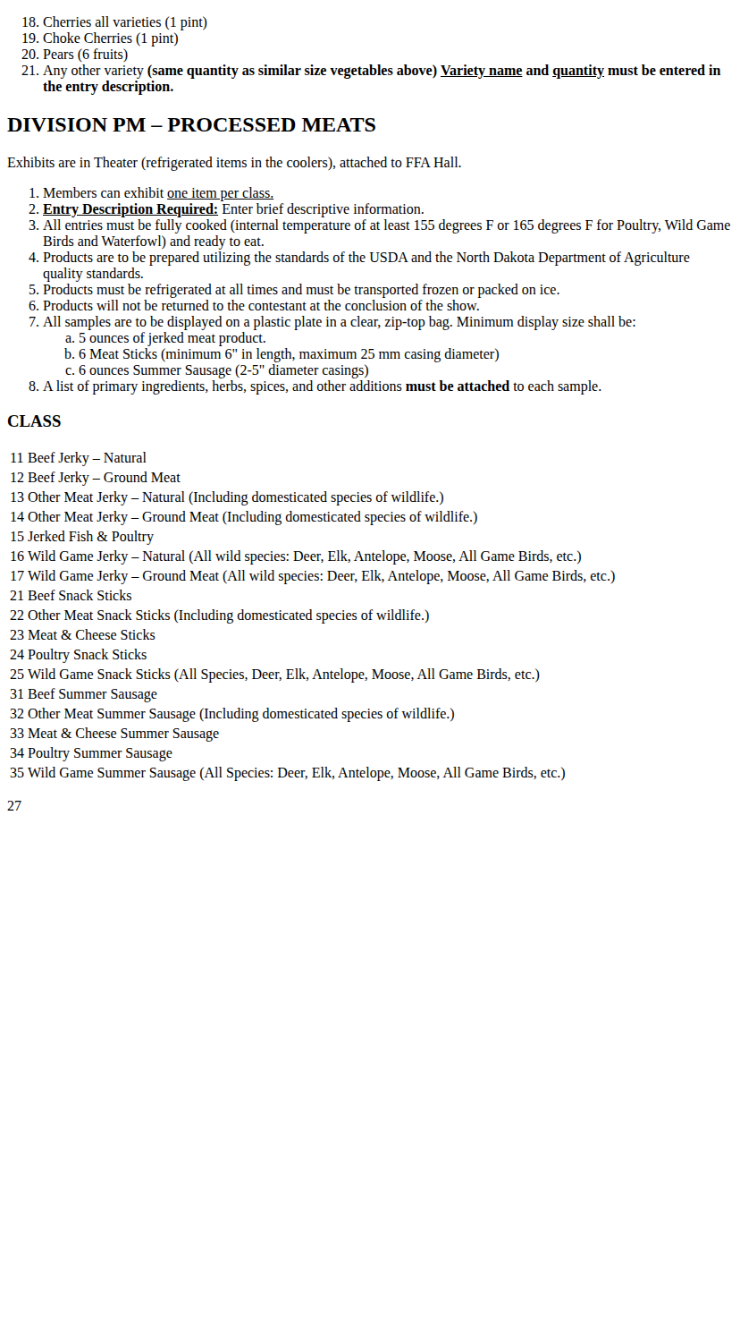Cherries all varieties (1 pint)
Choke Cherries (1 pint)
Pears (6 fruits)
Any other variety (same quantity as similar size vegetables above) Variety name and quantity must be entered in the entry description.
DIVISION PM – PROCESSED MEATS
Exhibits are in Theater (refrigerated items in the coolers), attached to FFA Hall.
Members can exhibit one item per class.
Entry Description Required: Enter brief descriptive information.
All entries must be fully cooked (internal temperature of at least 155 degrees F or 165 degrees F for Poultry, Wild Game Birds and Waterfowl) and ready to eat.
Products are to be prepared utilizing the standards of the USDA and the North Dakota Department of Agriculture quality standards.
Products must be refrigerated at all times and must be transported frozen or packed on ice.
Products will not be returned to the contestant at the conclusion of the show.
All samples are to be displayed on a plastic plate in a clear, zip-top bag. Minimum display size shall be:
5 ounces of jerked meat product.
6 Meat Sticks (minimum 6" in length, maximum 25 mm casing diameter)
6 ounces Summer Sausage (2-5" diameter casings)
A list of primary ingredients, herbs, spices, and other additions must be attached to each sample.
CLASS
| 11 | Beef Jerky – Natural |
| 12 | Beef Jerky – Ground Meat |
| 13 | Other Meat Jerky – Natural (Including domesticated species of wildlife.) |
| 14 | Other Meat Jerky – Ground Meat (Including domesticated species of wildlife.) |
| 15 | Jerked Fish & Poultry |
| 16 | Wild Game Jerky – Natural (All wild species: Deer, Elk, Antelope, Moose, All Game Birds, etc.) |
| 17 | Wild Game Jerky – Ground Meat (All wild species: Deer, Elk, Antelope, Moose, All Game Birds, etc.) |
| 21 | Beef Snack Sticks |
| 22 | Other Meat Snack Sticks (Including domesticated species of wildlife.) |
| 23 | Meat & Cheese Sticks |
| 24 | Poultry Snack Sticks |
| 25 | Wild Game Snack Sticks (All Species, Deer, Elk, Antelope, Moose, All Game Birds, etc.) |
| 31 | Beef Summer Sausage |
| 32 | Other Meat Summer Sausage (Including domesticated species of wildlife.) |
| 33 | Meat & Cheese Summer Sausage |
| 34 | Poultry Summer Sausage |
| 35 | Wild Game Summer Sausage (All Species: Deer, Elk, Antelope, Moose, All Game Birds, etc.) |
27